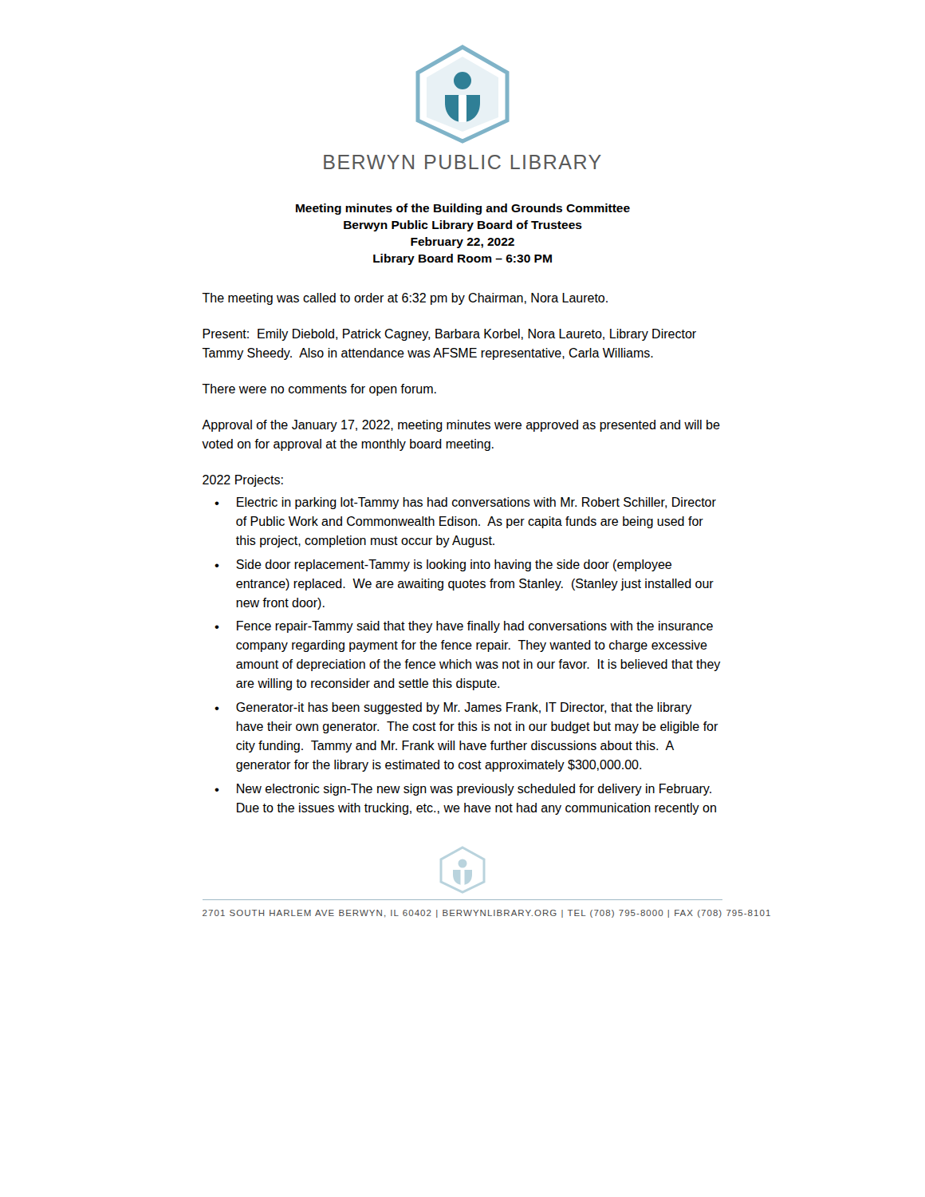BERWYN PUBLIC LIBRARY
Meeting minutes of the Building and Grounds Committee
Berwyn Public Library Board of Trustees
February 22, 2022
Library Board Room – 6:30 PM
The meeting was called to order at 6:32 pm by Chairman, Nora Laureto.
Present: Emily Diebold, Patrick Cagney, Barbara Korbel, Nora Laureto, Library Director Tammy Sheedy. Also in attendance was AFSME representative, Carla Williams.
There were no comments for open forum.
Approval of the January 17, 2022, meeting minutes were approved as presented and will be voted on for approval at the monthly board meeting.
2022 Projects:
Electric in parking lot-Tammy has had conversations with Mr. Robert Schiller, Director of Public Work and Commonwealth Edison. As per capita funds are being used for this project, completion must occur by August.
Side door replacement-Tammy is looking into having the side door (employee entrance) replaced. We are awaiting quotes from Stanley. (Stanley just installed our new front door).
Fence repair-Tammy said that they have finally had conversations with the insurance company regarding payment for the fence repair. They wanted to charge excessive amount of depreciation of the fence which was not in our favor. It is believed that they are willing to reconsider and settle this dispute.
Generator-it has been suggested by Mr. James Frank, IT Director, that the library have their own generator. The cost for this is not in our budget but may be eligible for city funding. Tammy and Mr. Frank will have further discussions about this. A generator for the library is estimated to cost approximately $300,000.00.
New electronic sign-The new sign was previously scheduled for delivery in February. Due to the issues with trucking, etc., we have not had any communication recently on
2701 SOUTH HARLEM AVE BERWYN, IL 60402 | BERWYNLIBRARY.ORG | TEL (708) 795-8000 | FAX (708) 795-8101